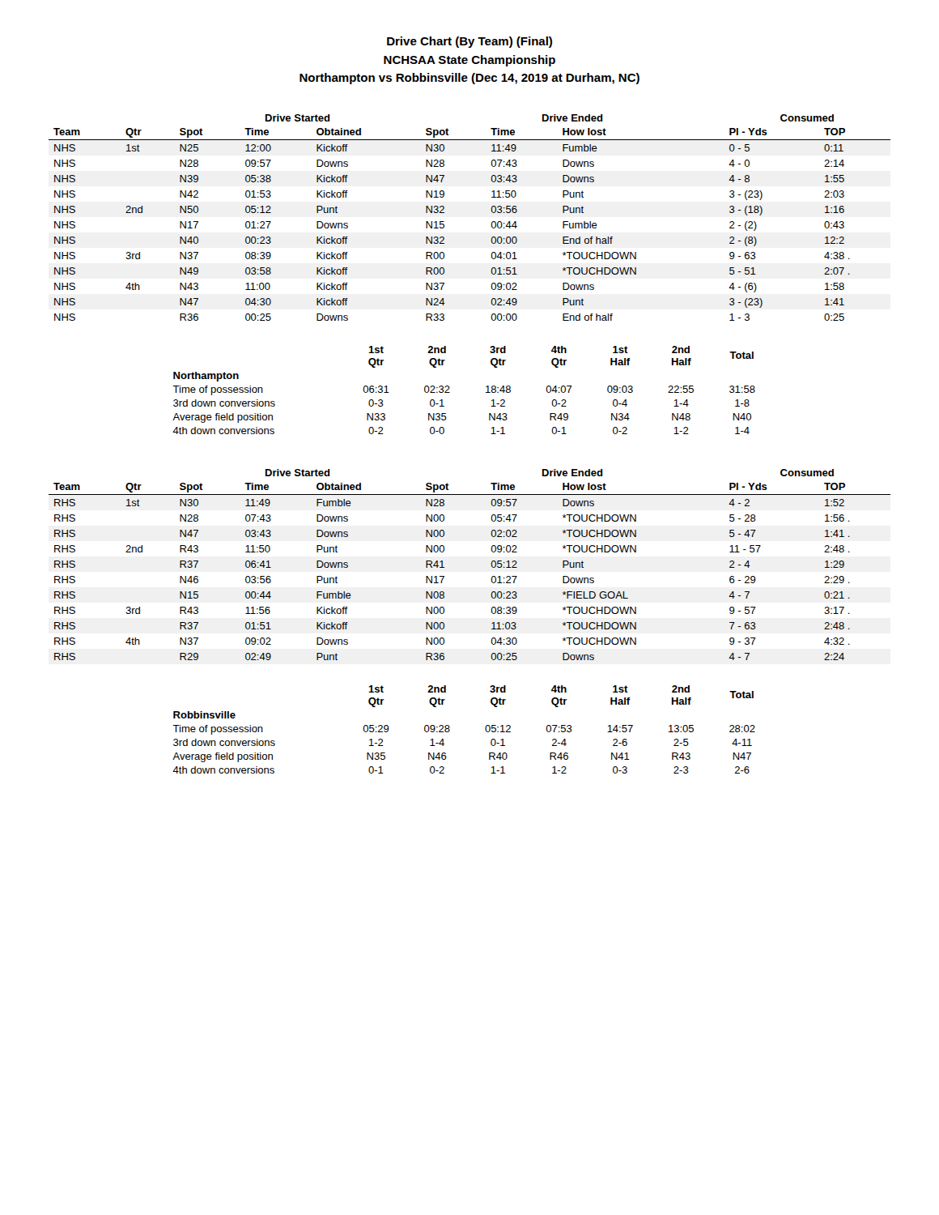Drive Chart (By Team) (Final)
NCHSAA State Championship
Northampton vs Robbinsville (Dec 14, 2019 at Durham, NC)
| | Drive Started | Drive Ended | Consumed |
| --- | --- | --- | --- |
| Team | Qtr | Spot | Time | Obtained | Spot | Time | How lost | Pl - Yds | TOP |
| NHS | 1st | N25 | 12:00 | Kickoff | N30 | 11:49 | Fumble | 0 - 5 | 0:11 |
| NHS | | N28 | 09:57 | Downs | N28 | 07:43 | Downs | 4 - 0 | 2:14 |
| NHS | | N39 | 05:38 | Kickoff | N47 | 03:43 | Downs | 4 - 8 | 1:55 |
| NHS | | N42 | 01:53 | Kickoff | N19 | 11:50 | Punt | 3 - (23) | 2:03 |
| NHS | 2nd | N50 | 05:12 | Punt | N32 | 03:56 | Punt | 3 - (18) | 1:16 |
| NHS | | N17 | 01:27 | Downs | N15 | 00:44 | Fumble | 2 - (2) | 0:43 |
| NHS | | N40 | 00:23 | Kickoff | N32 | 00:00 | End of half | 2 - (8) | 12:2 |
| NHS | 3rd | N37 | 08:39 | Kickoff | R00 | 04:01 | *TOUCHDOWN | 9 - 63 | 4:38 . |
| NHS | | N49 | 03:58 | Kickoff | R00 | 01:51 | *TOUCHDOWN | 5 - 51 | 2:07 . |
| NHS | 4th | N43 | 11:00 | Kickoff | N37 | 09:02 | Downs | 4 - (6) | 1:58 |
| NHS | | N47 | 04:30 | Kickoff | N24 | 02:49 | Punt | 3 - (23) | 1:41 |
| NHS | | R36 | 00:25 | Downs | R33 | 00:00 | End of half | 1 - 3 | 0:25 |
| | 1st Qtr | 2nd Qtr | 3rd Qtr | 4th Qtr | 1st Half | 2nd Half | Total |
| --- | --- | --- | --- | --- | --- | --- | --- |
| Northampton | |
| Time of possession | 06:31 | 02:32 | 18:48 | 04:07 | 09:03 | 22:55 | 31:58 |
| 3rd down conversions | 0-3 | 0-1 | 1-2 | 0-2 | 0-4 | 1-4 | 1-8 |
| Average field position | N33 | N35 | N43 | R49 | N34 | N48 | N40 |
| 4th down conversions | 0-2 | 0-0 | 1-1 | 0-1 | 0-2 | 1-2 | 1-4 |
| | Drive Started | Drive Ended | Consumed |
| --- | --- | --- | --- |
| Team | Qtr | Spot | Time | Obtained | Spot | Time | How lost | Pl - Yds | TOP |
| RHS | 1st | N30 | 11:49 | Fumble | N28 | 09:57 | Downs | 4 - 2 | 1:52 |
| RHS | | N28 | 07:43 | Downs | N00 | 05:47 | *TOUCHDOWN | 5 - 28 | 1:56 . |
| RHS | | N47 | 03:43 | Downs | N00 | 02:02 | *TOUCHDOWN | 5 - 47 | 1:41 . |
| RHS | 2nd | R43 | 11:50 | Punt | N00 | 09:02 | *TOUCHDOWN | 11 - 57 | 2:48 . |
| RHS | | R37 | 06:41 | Downs | R41 | 05:12 | Punt | 2 - 4 | 1:29 |
| RHS | | N46 | 03:56 | Punt | N17 | 01:27 | Downs | 6 - 29 | 2:29 . |
| RHS | | N15 | 00:44 | Fumble | N08 | 00:23 | *FIELD GOAL | 4 - 7 | 0:21 . |
| RHS | 3rd | R43 | 11:56 | Kickoff | N00 | 08:39 | *TOUCHDOWN | 9 - 57 | 3:17 . |
| RHS | | R37 | 01:51 | Kickoff | N00 | 11:03 | *TOUCHDOWN | 7 - 63 | 2:48 . |
| RHS | 4th | N37 | 09:02 | Downs | N00 | 04:30 | *TOUCHDOWN | 9 - 37 | 4:32 . |
| RHS | | R29 | 02:49 | Punt | R36 | 00:25 | Downs | 4 - 7 | 2:24 |
| | 1st Qtr | 2nd Qtr | 3rd Qtr | 4th Qtr | 1st Half | 2nd Half | Total |
| --- | --- | --- | --- | --- | --- | --- | --- |
| Robbinsville | |
| Time of possession | 05:29 | 09:28 | 05:12 | 07:53 | 14:57 | 13:05 | 28:02 |
| 3rd down conversions | 1-2 | 1-4 | 0-1 | 2-4 | 2-6 | 2-5 | 4-11 |
| Average field position | N35 | N46 | R40 | R46 | N41 | R43 | N47 |
| 4th down conversions | 0-1 | 0-2 | 1-1 | 1-2 | 0-3 | 2-3 | 2-6 |